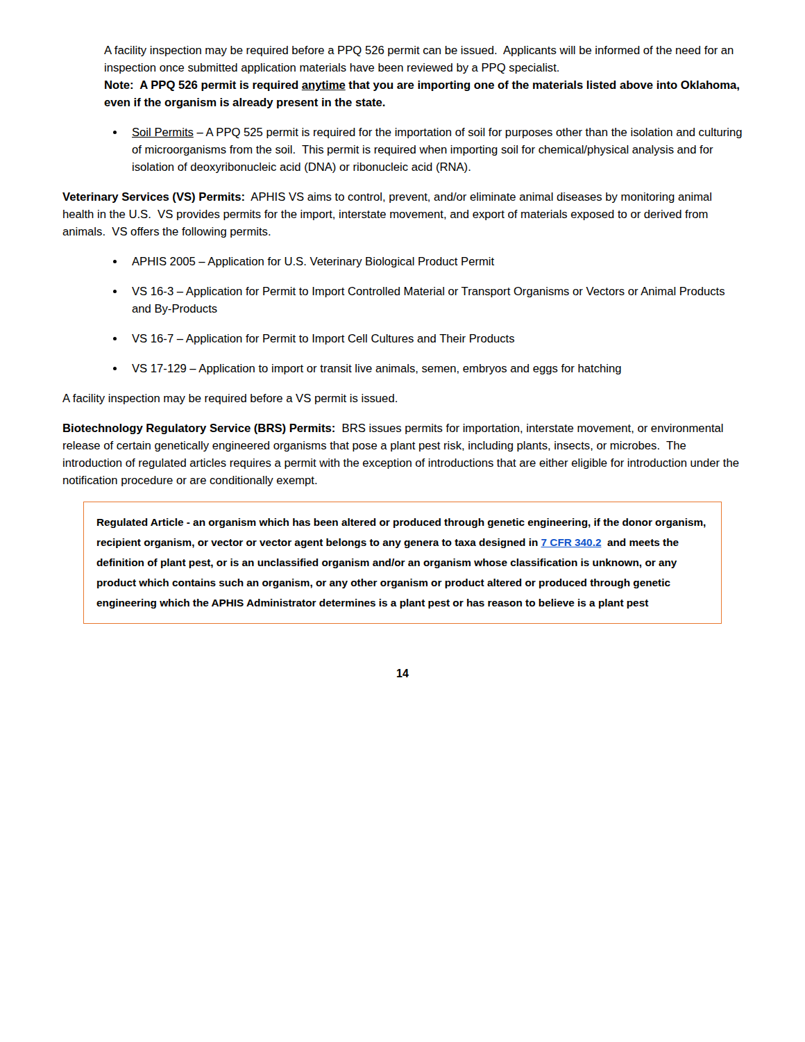A facility inspection may be required before a PPQ 526 permit can be issued. Applicants will be informed of the need for an inspection once submitted application materials have been reviewed by a PPQ specialist.
Note: A PPQ 526 permit is required anytime that you are importing one of the materials listed above into Oklahoma, even if the organism is already present in the state.
Soil Permits – A PPQ 525 permit is required for the importation of soil for purposes other than the isolation and culturing of microorganisms from the soil. This permit is required when importing soil for chemical/physical analysis and for isolation of deoxyribonucleic acid (DNA) or ribonucleic acid (RNA).
Veterinary Services (VS) Permits: APHIS VS aims to control, prevent, and/or eliminate animal diseases by monitoring animal health in the U.S. VS provides permits for the import, interstate movement, and export of materials exposed to or derived from animals. VS offers the following permits.
APHIS 2005 – Application for U.S. Veterinary Biological Product Permit
VS 16-3 – Application for Permit to Import Controlled Material or Transport Organisms or Vectors or Animal Products and By-Products
VS 16-7 – Application for Permit to Import Cell Cultures and Their Products
VS 17-129 – Application to import or transit live animals, semen, embryos and eggs for hatching
A facility inspection may be required before a VS permit is issued.
Biotechnology Regulatory Service (BRS) Permits: BRS issues permits for importation, interstate movement, or environmental release of certain genetically engineered organisms that pose a plant pest risk, including plants, insects, or microbes. The introduction of regulated articles requires a permit with the exception of introductions that are either eligible for introduction under the notification procedure or are conditionally exempt.
Regulated Article - an organism which has been altered or produced through genetic engineering, if the donor organism, recipient organism, or vector or vector agent belongs to any genera to taxa designed in 7 CFR 340.2 and meets the definition of plant pest, or is an unclassified organism and/or an organism whose classification is unknown, or any product which contains such an organism, or any other organism or product altered or produced through genetic engineering which the APHIS Administrator determines is a plant pest or has reason to believe is a plant pest
14